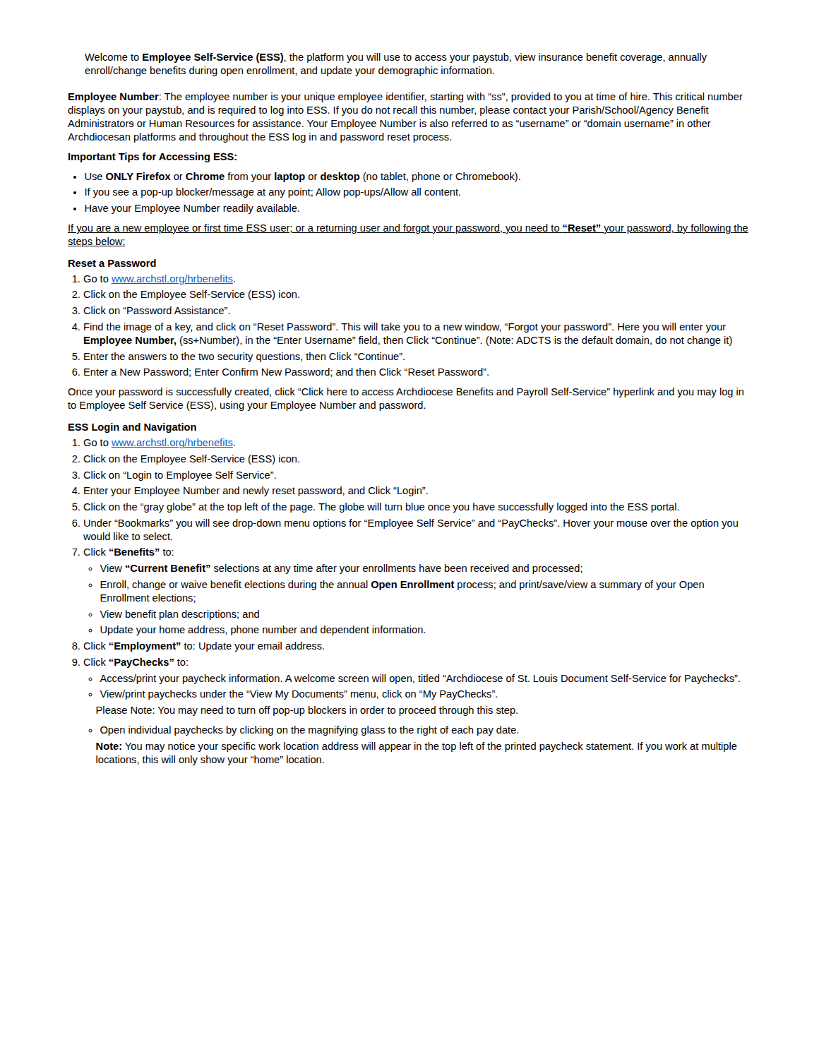Welcome to Employee Self-Service (ESS), the platform you will use to access your paystub, view insurance benefit coverage, annually enroll/change benefits during open enrollment, and update your demographic information.
Employee Number: The employee number is your unique employee identifier, starting with “ss”, provided to you at time of hire. This critical number displays on your paystub, and is required to log into ESS. If you do not recall this number, please contact your Parish/School/Agency Benefit Administrators or Human Resources for assistance. Your Employee Number is also referred to as “username” or “domain username” in other Archdiocesan platforms and throughout the ESS log in and password reset process.
Important Tips for Accessing ESS:
Use ONLY Firefox or Chrome from your laptop or desktop (no tablet, phone or Chromebook).
If you see a pop-up blocker/message at any point; Allow pop-ups/Allow all content.
Have your Employee Number readily available.
If you are a new employee or first time ESS user; or a returning user and forgot your password, you need to “Reset” your password, by following the steps below:
Reset a Password
Go to www.archstl.org/hrbenefits.
Click on the Employee Self-Service (ESS) icon.
Click on “Password Assistance”.
Find the image of a key, and click on “Reset Password”. This will take you to a new window, “Forgot your password”. Here you will enter your Employee Number, (ss+Number), in the “Enter Username” field, then Click “Continue”. (Note: ADCTS is the default domain, do not change it)
Enter the answers to the two security questions, then Click “Continue”.
Enter a New Password; Enter Confirm New Password; and then Click “Reset Password”.
Once your password is successfully created, click “Click here to access Archdiocese Benefits and Payroll Self-Service” hyperlink and you may log in to Employee Self Service (ESS), using your Employee Number and password.
ESS Login and Navigation
Go to www.archstl.org/hrbenefits.
Click on the Employee Self-Service (ESS) icon.
Click on “Login to Employee Self Service”.
Enter your Employee Number and newly reset password, and Click “Login”.
Click on the “gray globe” at the top left of the page. The globe will turn blue once you have successfully logged into the ESS portal.
Under “Bookmarks” you will see drop-down menu options for “Employee Self Service” and “PayChecks”. Hover your mouse over the option you would like to select.
Click “Benefits” to:
View “Current Benefit” selections at any time after your enrollments have been received and processed;
Enroll, change or waive benefit elections during the annual Open Enrollment process; and print/save/view a summary of your Open Enrollment elections;
View benefit plan descriptions; and
Update your home address, phone number and dependent information.
Click “Employment” to: Update your email address.
Click “PayChecks” to:
Access/print your paycheck information. A welcome screen will open, titled “Archdiocese of St. Louis Document Self-Service for Paychecks”.
View/print paychecks under the “View My Documents” menu, click on “My PayChecks”.
Please Note: You may need to turn off pop-up blockers in order to proceed through this step.
Open individual paychecks by clicking on the magnifying glass to the right of each pay date.
Note: You may notice your specific work location address will appear in the top left of the printed paycheck statement. If you work at multiple locations, this will only show your “home” location.